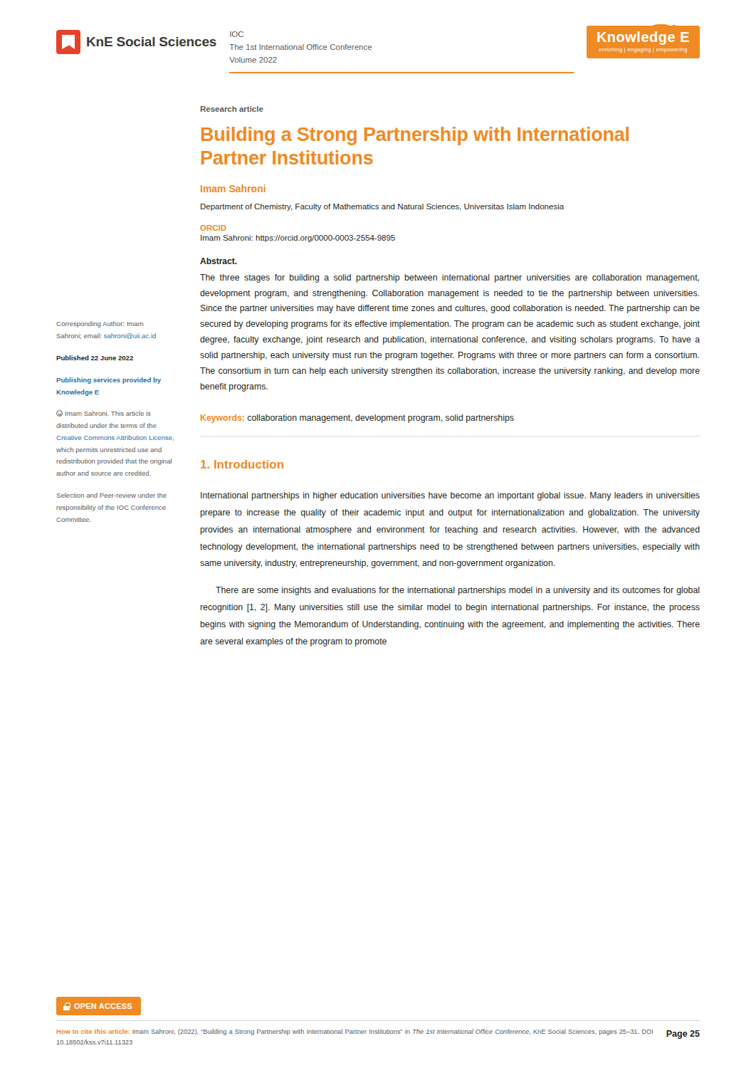KnE Social Sciences
IOC
The 1st International Office Conference
Volume 2022
Knowledge E
enriching | engaging | empowering
Corresponding Author: Imam
Sahroni; email: sahroni@uii.ac.id
Published 22 June 2022
Publishing services provided by
Knowledge E
Imam Sahroni. This article is distributed under the terms of the Creative Commons Attribution License, which permits unrestricted use and redistribution provided that the original author and source are credited.
Selection and Peer-review under the responsibility of the IOC Conference Committee.
Research article
Building a Strong Partnership with International Partner Institutions
Imam Sahroni
Department of Chemistry, Faculty of Mathematics and Natural Sciences, Universitas Islam Indonesia
ORCID
Imam Sahroni: https://orcid.org/0000-0003-2554-9895
Abstract.
The three stages for building a solid partnership between international partner universities are collaboration management, development program, and strengthening. Collaboration management is needed to tie the partnership between universities. Since the partner universities may have different time zones and cultures, good collaboration is needed. The partnership can be secured by developing programs for its effective implementation. The program can be academic such as student exchange, joint degree, faculty exchange, joint research and publication, international conference, and visiting scholars programs. To have a solid partnership, each university must run the program together. Programs with three or more partners can form a consortium. The consortium in turn can help each university strengthen its collaboration, increase the university ranking, and develop more benefit programs.
Keywords: collaboration management, development program, solid partnerships
1. Introduction
International partnerships in higher education universities have become an important global issue. Many leaders in universities prepare to increase the quality of their academic input and output for internationalization and globalization. The university provides an international atmosphere and environment for teaching and research activities. However, with the advanced technology development, the international partnerships need to be strengthened between partners universities, especially with same university, industry, entrepreneurship, government, and non-government organization.
There are some insights and evaluations for the international partnerships model in a university and its outcomes for global recognition [1, 2]. Many universities still use the similar model to begin international partnerships. For instance, the process begins with signing the Memorandum of Understanding, continuing with the agreement, and implementing the activities. There are several examples of the program to promote
OPEN ACCESS
How to cite this article: Imam Sahroni, (2022), “Building a Strong Partnership with International Partner Institutions” in The 1st International Office Conference, KnE Social Sciences, pages 25–31. DOI 10.18502/kss.v7i11.11323
Page 25